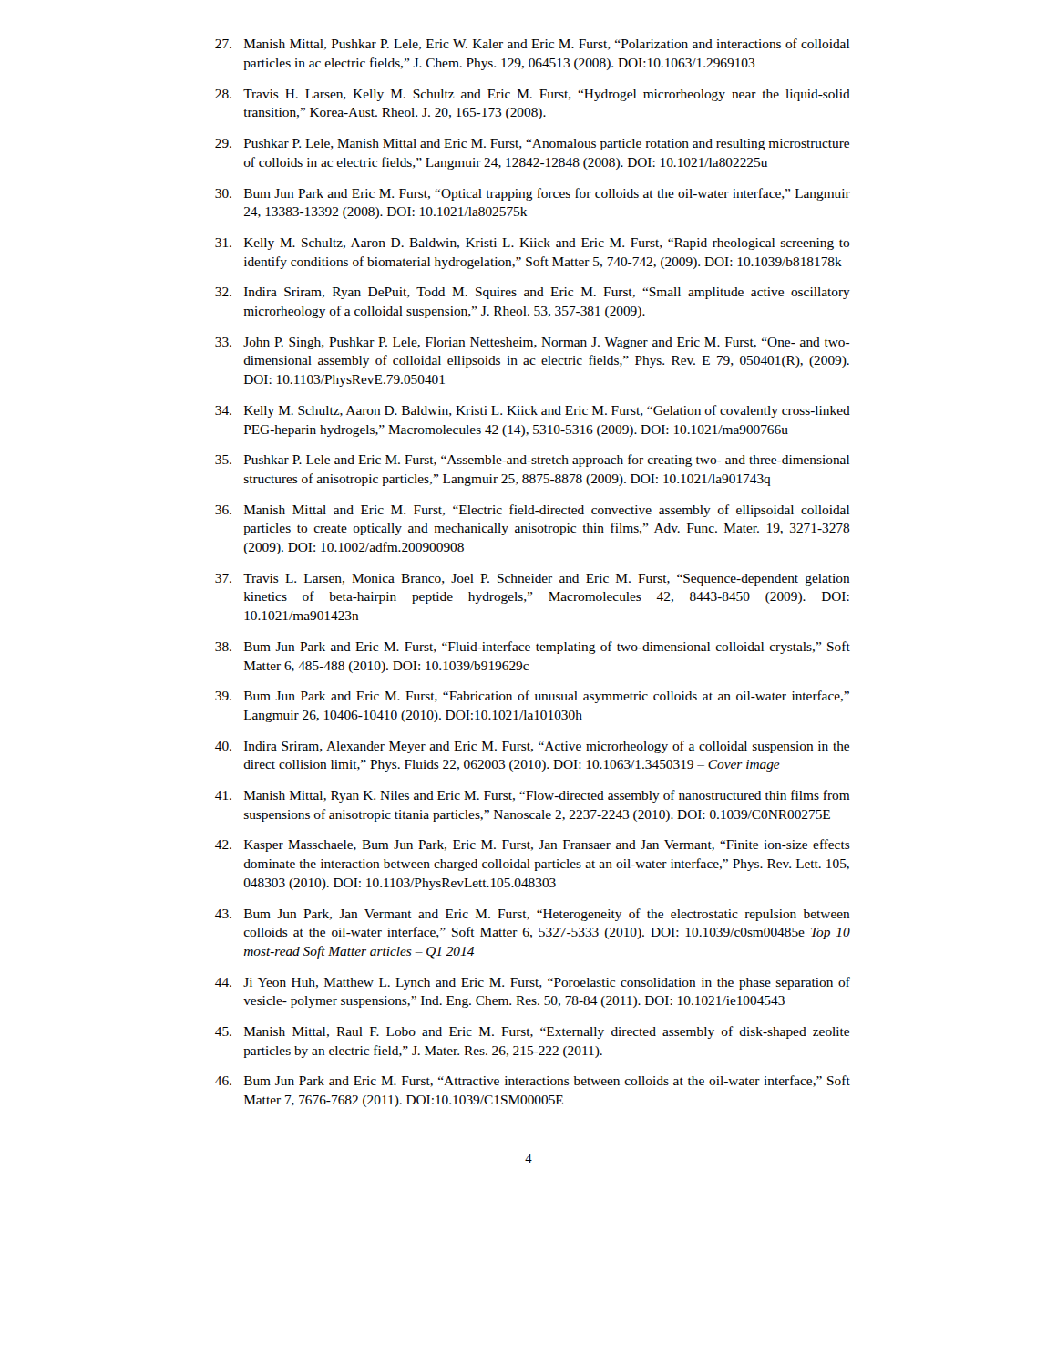27. Manish Mittal, Pushkar P. Lele, Eric W. Kaler and Eric M. Furst, “Polarization and interactions of colloidal particles in ac electric fields,” J. Chem. Phys. 129, 064513 (2008). DOI:10.1063/1.2969103
28. Travis H. Larsen, Kelly M. Schultz and Eric M. Furst, “Hydrogel microrheology near the liquid-solid transition,” Korea-Aust. Rheol. J. 20, 165-173 (2008).
29. Pushkar P. Lele, Manish Mittal and Eric M. Furst, “Anomalous particle rotation and resulting microstructure of colloids in ac electric fields,” Langmuir 24, 12842-12848 (2008). DOI: 10.1021/la802225u
30. Bum Jun Park and Eric M. Furst, “Optical trapping forces for colloids at the oil-water interface,” Langmuir 24, 13383-13392 (2008). DOI: 10.1021/la802575k
31. Kelly M. Schultz, Aaron D. Baldwin, Kristi L. Kiick and Eric M. Furst, “Rapid rheological screening to identify conditions of biomaterial hydrogelation,” Soft Matter 5, 740-742, (2009). DOI: 10.1039/b818178k
32. Indira Sriram, Ryan DePuit, Todd M. Squires and Eric M. Furst, “Small amplitude active oscillatory microrheology of a colloidal suspension,” J. Rheol. 53, 357-381 (2009).
33. John P. Singh, Pushkar P. Lele, Florian Nettesheim, Norman J. Wagner and Eric M. Furst, “One- and two-dimensional assembly of colloidal ellipsoids in ac electric fields,” Phys. Rev. E 79, 050401(R), (2009). DOI: 10.1103/PhysRevE.79.050401
34. Kelly M. Schultz, Aaron D. Baldwin, Kristi L. Kiick and Eric M. Furst, “Gelation of covalently cross-linked PEG-heparin hydrogels,” Macromolecules 42 (14), 5310-5316 (2009). DOI: 10.1021/ma900766u
35. Pushkar P. Lele and Eric M. Furst, “Assemble-and-stretch approach for creating two- and three-dimensional structures of anisotropic particles,” Langmuir 25, 8875-8878 (2009). DOI: 10.1021/la901743q
36. Manish Mittal and Eric M. Furst, “Electric field-directed convective assembly of ellipsoidal colloidal particles to create optically and mechanically anisotropic thin films,” Adv. Func. Mater. 19, 3271-3278 (2009). DOI: 10.1002/adfm.200900908
37. Travis L. Larsen, Monica Branco, Joel P. Schneider and Eric M. Furst, “Sequence-dependent gelation kinetics of beta-hairpin peptide hydrogels,” Macromolecules 42, 8443-8450 (2009). DOI: 10.1021/ma901423n
38. Bum Jun Park and Eric M. Furst, “Fluid-interface templating of two-dimensional colloidal crystals,” Soft Matter 6, 485-488 (2010). DOI: 10.1039/b919629c
39. Bum Jun Park and Eric M. Furst, “Fabrication of unusual asymmetric colloids at an oil-water interface,” Langmuir 26, 10406-10410 (2010). DOI:10.1021/la101030h
40. Indira Sriram, Alexander Meyer and Eric M. Furst, “Active microrheology of a colloidal suspension in the direct collision limit,” Phys. Fluids 22, 062003 (2010). DOI: 10.1063/1.3450319 – Cover image
41. Manish Mittal, Ryan K. Niles and Eric M. Furst, “Flow-directed assembly of nanostructured thin films from suspensions of anisotropic titania particles,” Nanoscale 2, 2237-2243 (2010). DOI: 0.1039/C0NR00275E
42. Kasper Masschaele, Bum Jun Park, Eric M. Furst, Jan Fransaer and Jan Vermant, “Finite ion-size effects dominate the interaction between charged colloidal particles at an oil-water interface,” Phys. Rev. Lett. 105, 048303 (2010). DOI: 10.1103/PhysRevLett.105.048303
43. Bum Jun Park, Jan Vermant and Eric M. Furst, “Heterogeneity of the electrostatic repulsion between colloids at the oil-water interface,” Soft Matter 6, 5327-5333 (2010). DOI: 10.1039/c0sm00485e Top 10 most-read Soft Matter articles – Q1 2014
44. Ji Yeon Huh, Matthew L. Lynch and Eric M. Furst, “Poroelastic consolidation in the phase separation of vesicle- polymer suspensions,” Ind. Eng. Chem. Res. 50, 78-84 (2011). DOI: 10.1021/ie1004543
45. Manish Mittal, Raul F. Lobo and Eric M. Furst, “Externally directed assembly of disk-shaped zeolite particles by an electric field,” J. Mater. Res. 26, 215-222 (2011).
46. Bum Jun Park and Eric M. Furst, “Attractive interactions between colloids at the oil-water interface,” Soft Matter 7, 7676-7682 (2011). DOI:10.1039/C1SM00005E
4